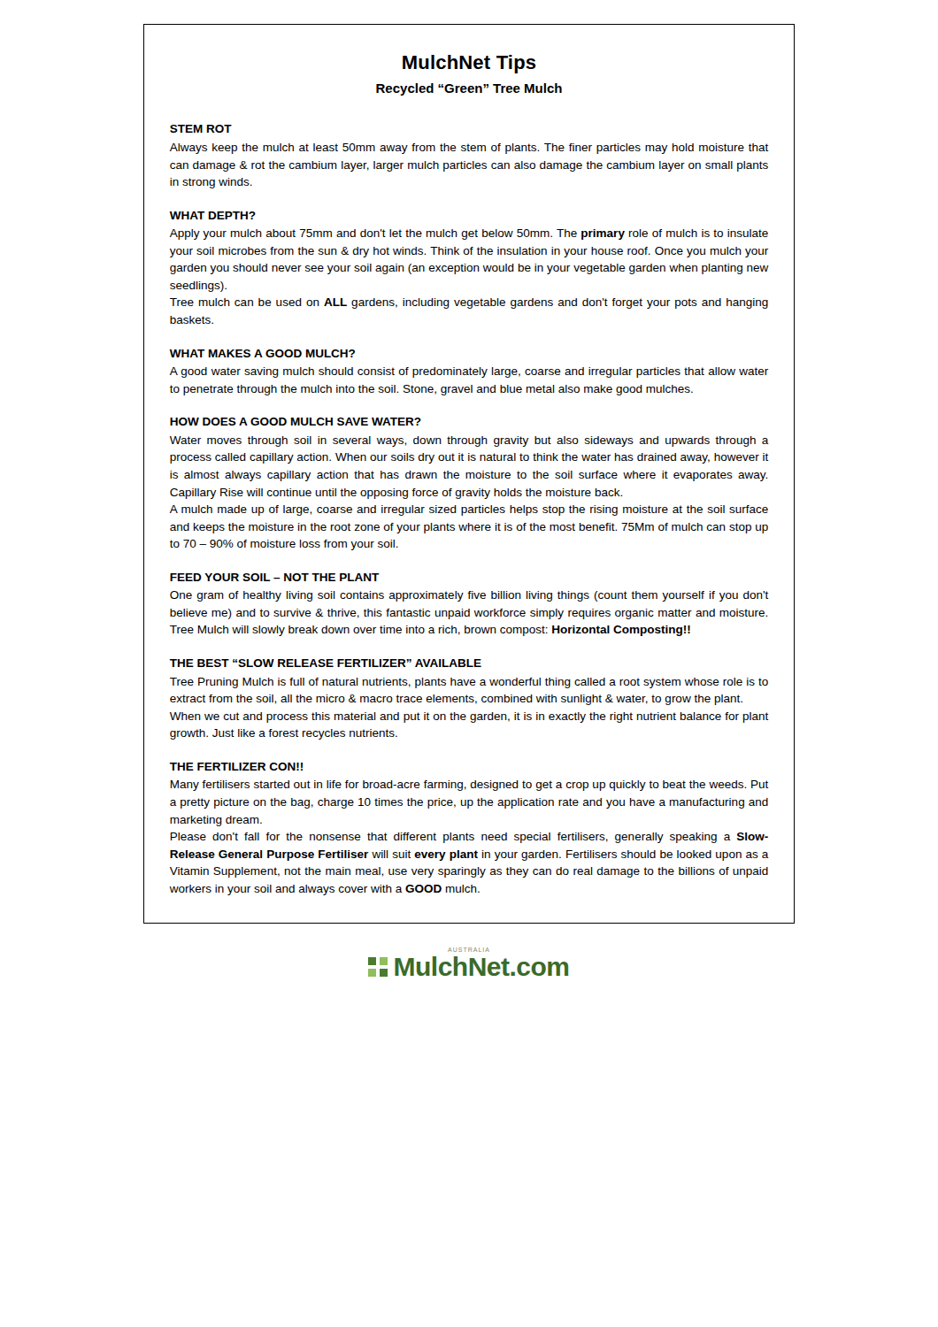MulchNet Tips
Recycled “Green” Tree Mulch
Stem Rot
Always keep the mulch at least 50mm away from the stem of plants. The finer particles may hold moisture that can damage & rot the cambium layer, larger mulch particles can also damage the cambium layer on small plants in strong winds.
What Depth?
Apply your mulch about 75mm and don't let the mulch get below 50mm. The primary role of mulch is to insulate your soil microbes from the sun & dry hot winds. Think of the insulation in your house roof. Once you mulch your garden you should never see your soil again (an exception would be in your vegetable garden when planting new seedlings).
Tree mulch can be used on ALL gardens, including vegetable gardens and don't forget your pots and hanging baskets.
What Makes a Good Mulch?
A good water saving mulch should consist of predominately large, coarse and irregular particles that allow water to penetrate through the mulch into the soil. Stone, gravel and blue metal also make good mulches.
How Does a Good Mulch Save Water?
Water moves through soil in several ways, down through gravity but also sideways and upwards through a process called capillary action. When our soils dry out it is natural to think the water has drained away, however it is almost always capillary action that has drawn the moisture to the soil surface where it evaporates away. Capillary Rise will continue until the opposing force of gravity holds the moisture back.
A mulch made up of large, coarse and irregular sized particles helps stop the rising moisture at the soil surface and keeps the moisture in the root zone of your plants where it is of the most benefit. 75Mm of mulch can stop up to 70 – 90% of moisture loss from your soil.
Feed Your Soil – Not the Plant
One gram of healthy living soil contains approximately five billion living things (count them yourself if you don't believe me) and to survive & thrive, this fantastic unpaid workforce simply requires organic matter and moisture. Tree Mulch will slowly break down over time into a rich, brown compost: Horizontal Composting!!
The Best “Slow Release Fertilizer” Available
Tree Pruning Mulch is full of natural nutrients, plants have a wonderful thing called a root system whose role is to extract from the soil, all the micro & macro trace elements, combined with sunlight & water, to grow the plant.
When we cut and process this material and put it on the garden, it is in exactly the right nutrient balance for plant growth. Just like a forest recycles nutrients.
The Fertilizer Con!!
Many fertilisers started out in life for broad-acre farming, designed to get a crop up quickly to beat the weeds. Put a pretty picture on the bag, charge 10 times the price, up the application rate and you have a manufacturing and marketing dream.
Please don't fall for the nonsense that different plants need special fertilisers, generally speaking a Slow-Release General Purpose Fertiliser will suit every plant in your garden. Fertilisers should be looked upon as a Vitamin Supplement, not the main meal, use very sparingly as they can do real damage to the billions of unpaid workers in your soil and always cover with a GOOD mulch.
AUSTRALIA
MulchNet.com